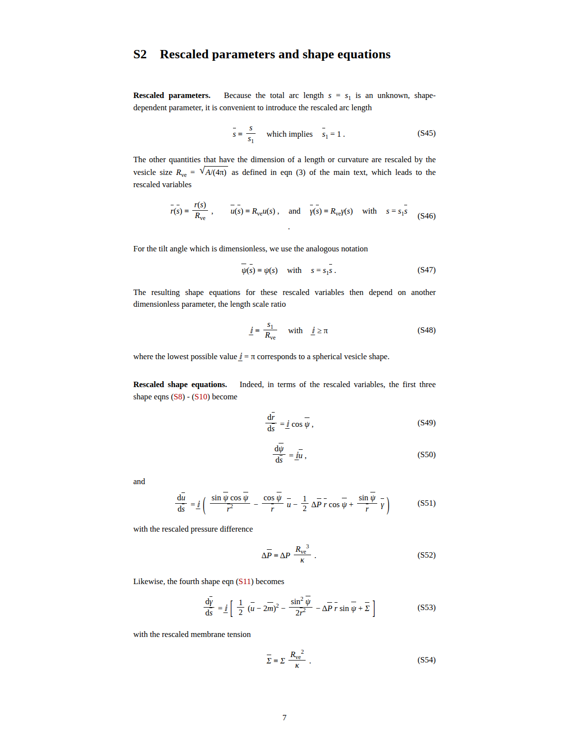S2 Rescaled parameters and shape equations
Rescaled parameters. Because the total arc length s = s1 is an unknown, shape-dependent parameter, it is convenient to introduce the rescaled arc length
s ≡ ss1 which implies s1 = 1 .
(S45)
The other quantities that have the dimension of a length or curvature are rescaled by the vesicle size Rve = A/(4π) as defined in eqn (3) of the main text, which leads to the rescaled variables
r(s) ≡ r(s) Rve , u(s) ≡ Rveu(s) , and γ(s) ≡ Rveγ(s) with s = s1s .
(S46)
For the tilt angle which is dimensionless, we use the analogous notation
ψ(s) ≡ ψ(s) with s = s1s .
(S47)
The resulting shape equations for these rescaled variables then depend on another dimensionless parameter, the length scale ratio
ⅈ̲ ≡ s1 Rve with ⅈ̲ ≥ π
(S48)
where the lowest possible value ⅈ̲ = π corresponds to a spherical vesicle shape.
Rescaled shape equations. Indeed, in terms of the rescaled variables, the first three shape eqns (S8) - (S10) become
dr ds = ⅈ̲ cos ψ ,
(S49)
dψ ds = ⅈ̲u ,
(S50)
and
du ds = ⅈ̲ ( sin ψ cos ψ r2 − cos ψ r u − 12 ΔP r cos ψ + sin ψ r γ )
(S51)
with the rescaled pressure difference
ΔP ≡ ΔP Rve3 κ .
(S52)
Likewise, the fourth shape eqn (S11) becomes
dγ ds = ⅈ̲ [ 12 (u − 2m)2 − sin2 ψ 2r2 − ΔP r sin ψ + Σ ]
(S53)
with the rescaled membrane tension
Σ ≡ Σ Rve2 κ .
(S54)
7